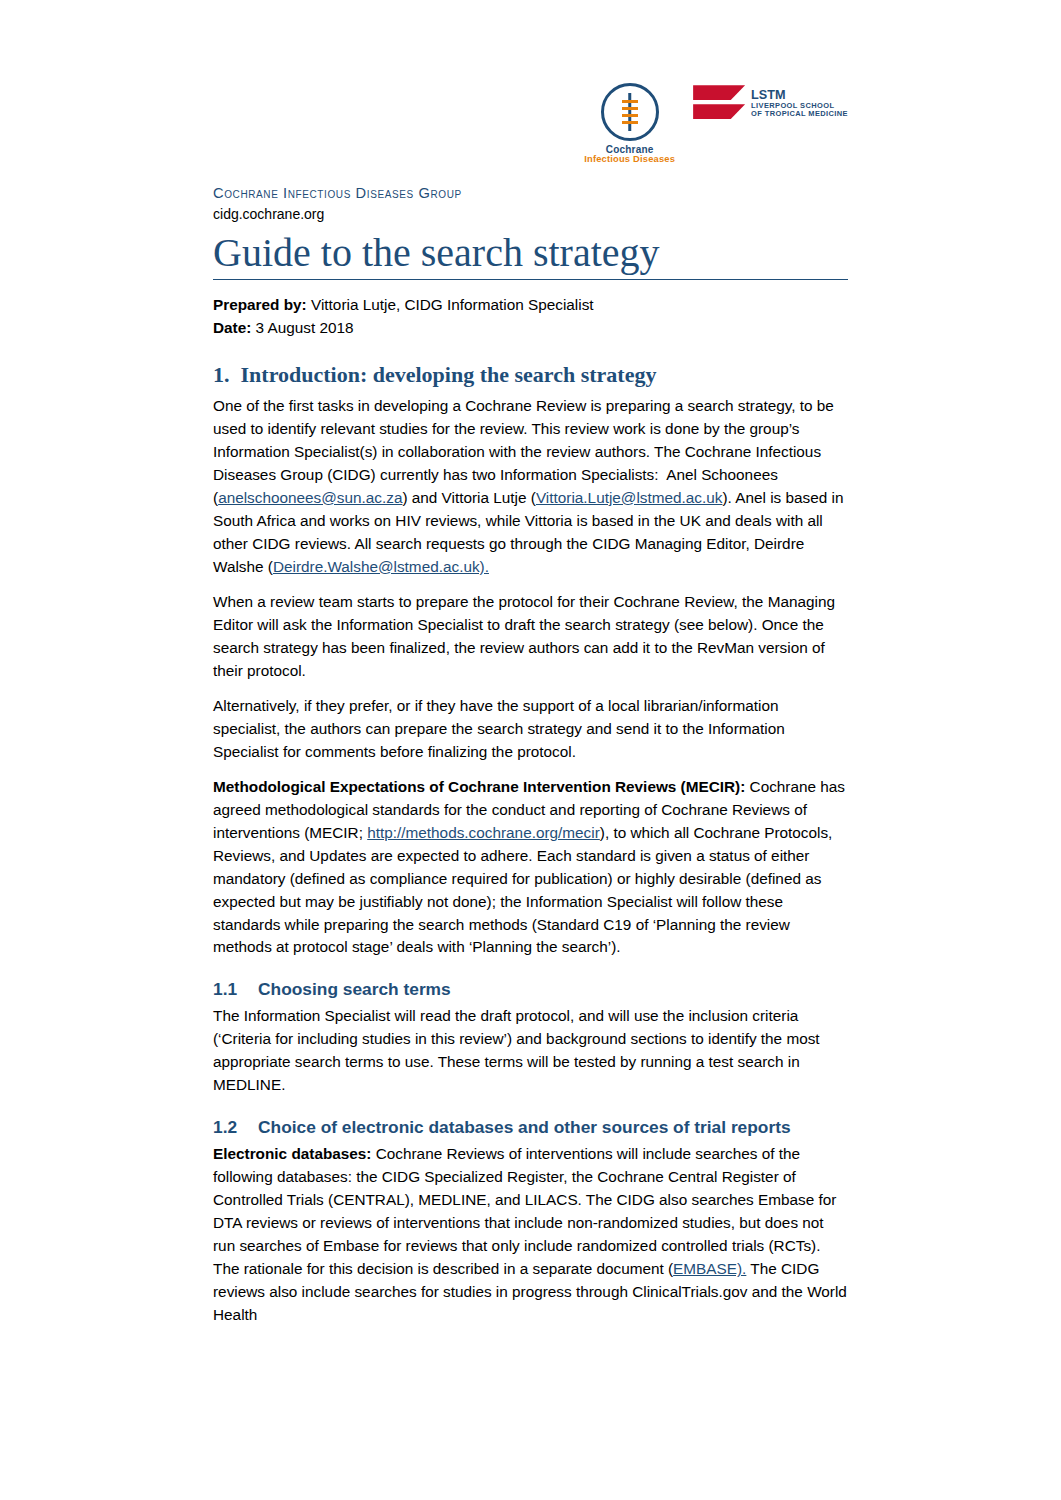CochraneInfectious Diseases
LSTM LIVERPOOL SCHOOL OF TROPICAL MEDICINE
Cochrane Infectious Diseases Group
cidg.cochrane.org
Guide to the search strategy
Prepared by: Vittoria Lutje, CIDG Information Specialist
Date: 3 August 2018
1. Introduction: developing the search strategy
One of the first tasks in developing a Cochrane Review is preparing a search strategy, to be used to identify relevant studies for the review. This review work is done by the group’s Information Specialist(s) in collaboration with the review authors. The Cochrane Infectious Diseases Group (CIDG) currently has two Information Specialists: Anel Schoonees (anelschoonees@sun.ac.za) and Vittoria Lutje (Vittoria.Lutje@lstmed.ac.uk). Anel is based in South Africa and works on HIV reviews, while Vittoria is based in the UK and deals with all other CIDG reviews. All search requests go through the CIDG Managing Editor, Deirdre Walshe (Deirdre.Walshe@lstmed.ac.uk).
When a review team starts to prepare the protocol for their Cochrane Review, the Managing Editor will ask the Information Specialist to draft the search strategy (see below). Once the search strategy has been finalized, the review authors can add it to the RevMan version of their protocol.
Alternatively, if they prefer, or if they have the support of a local librarian/information specialist, the authors can prepare the search strategy and send it to the Information Specialist for comments before finalizing the protocol.
Methodological Expectations of Cochrane Intervention Reviews (MECIR): Cochrane has agreed methodological standards for the conduct and reporting of Cochrane Reviews of interventions (MECIR; http://methods.cochrane.org/mecir), to which all Cochrane Protocols, Reviews, and Updates are expected to adhere. Each standard is given a status of either mandatory (defined as compliance required for publication) or highly desirable (defined as expected but may be justifiably not done); the Information Specialist will follow these standards while preparing the search methods (Standard C19 of ‘Planning the review methods at protocol stage’ deals with ‘Planning the search’).
1.1 Choosing search terms
The Information Specialist will read the draft protocol, and will use the inclusion criteria (‘Criteria for including studies in this review’) and background sections to identify the most appropriate search terms to use. These terms will be tested by running a test search in MEDLINE.
1.2 Choice of electronic databases and other sources of trial reports
Electronic databases: Cochrane Reviews of interventions will include searches of the following databases: the CIDG Specialized Register, the Cochrane Central Register of Controlled Trials (CENTRAL), MEDLINE, and LILACS. The CIDG also searches Embase for DTA reviews or reviews of interventions that include non-randomized studies, but does not run searches of Embase for reviews that only include randomized controlled trials (RCTs). The rationale for this decision is described in a separate document (EMBASE). The CIDG reviews also include searches for studies in progress through ClinicalTrials.gov and the World Health